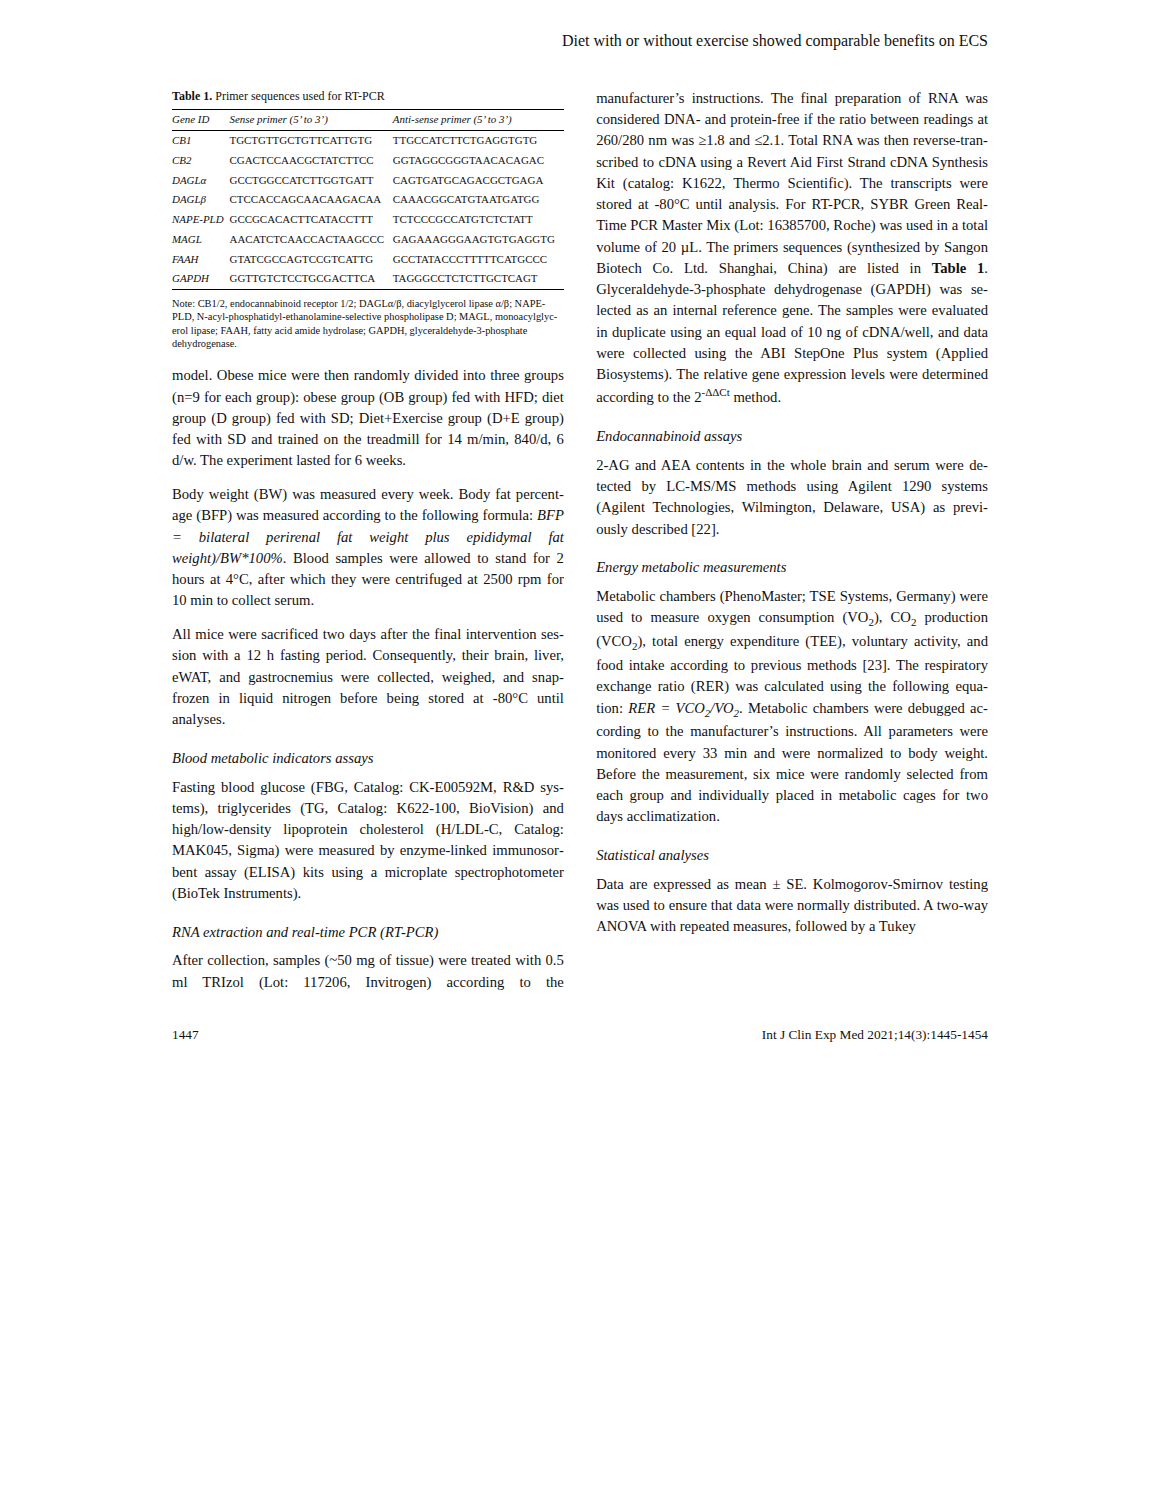Diet with or without exercise showed comparable benefits on ECS
Table 1. Primer sequences used for RT-PCR
| Gene ID | Sense primer (5’ to 3’) | Anti-sense primer (5’ to 3’) |
| --- | --- | --- |
| CB1 | TGCTGTTGCTGTTCATTGTG | TTGCCATCTTCTGAGGTGTG |
| CB2 | CGACTCCAACGCTATCTTCC | GGTAGGCGGGTAACACAGAC |
| DAGLα | GCCTGGCCATCTTGGTGATT | CAGTGATGCAGACGCTGAGA |
| DAGLβ | CTCCACCAGCAACAAGACAA | CAAACGGCATGTAATGATGG |
| NAPE-PLD | GCCGCACACTTCATACCTTT | TCTCCCGCCATGTCTCTATT |
| MAGL | AACATCTCAACCACTAAGCCC | GAGAAAGGGAAGTGTGAGGTG |
| FAAH | GTATCGCCAGTCCGTCATTG | GCCTATACCCTTTTTCATGCCC |
| GAPDH | GGTTGTCTCCTGCGACTTCA | TAGGGCCTCTCTTGCTCAGT |
Note: CB1/2, endocannabinoid receptor 1/2; DAGLα/β, diacylglycerol lipase α/β; NAPE-PLD, N-acyl-phosphatidyl-ethanolamine-selective phospholipase D; MAGL, monoacylglycerol lipase; FAAH, fatty acid amide hydrolase; GAPDH, glyceraldehyde-3-phosphate dehydrogenase.
model. Obese mice were then randomly divided into three groups (n=9 for each group): obese group (OB group) fed with HFD; diet group (D group) fed with SD; Diet+Exercise group (D+E group) fed with SD and trained on the treadmill for 14 m/min, 840/d, 6 d/w. The experiment lasted for 6 weeks.
Body weight (BW) was measured every week. Body fat percentage (BFP) was measured according to the following formula: BFP = bilateral perirenal fat weight plus epididymal fat weight)/BW*100%. Blood samples were allowed to stand for 2 hours at 4°C, after which they were centrifuged at 2500 rpm for 10 min to collect serum.
All mice were sacrificed two days after the final intervention session with a 12 h fasting period. Consequently, their brain, liver, eWAT, and gastrocnemius were collected, weighed, and snap-frozen in liquid nitrogen before being stored at -80°C until analyses.
Blood metabolic indicators assays
Fasting blood glucose (FBG, Catalog: CK-E00592M, R&D systems), triglycerides (TG, Catalog: K622-100, BioVision) and high/low-density lipoprotein cholesterol (H/LDL-C, Catalog: MAK045, Sigma) were measured by enzyme-linked immunosorbent assay (ELISA) kits using a microplate spectrophotometer (BioTek Instruments).
RNA extraction and real-time PCR (RT-PCR)
After collection, samples (~50 mg of tissue) were treated with 0.5 ml TRIzol (Lot: 117206, Invitrogen) according to the manufacturer’s instructions. The final preparation of RNA was considered DNA- and protein-free if the ratio between readings at 260/280 nm was ≥1.8 and ≤2.1. Total RNA was then reverse-transcribed to cDNA using a Revert Aid First Strand cDNA Synthesis Kit (catalog: K1622, Thermo Scientific). The transcripts were stored at -80°C until analysis. For RT-PCR, SYBR Green Real-Time PCR Master Mix (Lot: 16385700, Roche) was used in a total volume of 20 µL. The primers sequences (synthesized by Sangon Biotech Co. Ltd. Shanghai, China) are listed in Table 1. Glyceraldehyde-3-phosphate dehydrogenase (GAPDH) was selected as an internal reference gene. The samples were evaluated in duplicate using an equal load of 10 ng of cDNA/well, and data were collected using the ABI StepOne Plus system (Applied Biosystems). The relative gene expression levels were determined according to the 2-ΔΔCt method.
Endocannabinoid assays
2-AG and AEA contents in the whole brain and serum were detected by LC-MS/MS methods using Agilent 1290 systems (Agilent Technologies, Wilmington, Delaware, USA) as previously described [22].
Energy metabolic measurements
Metabolic chambers (PhenoMaster; TSE Systems, Germany) were used to measure oxygen consumption (VO2), CO2 production (VCO2), total energy expenditure (TEE), voluntary activity, and food intake according to previous methods [23]. The respiratory exchange ratio (RER) was calculated using the following equation: RER = VCO2/VO2. Metabolic chambers were debugged according to the manufacturer’s instructions. All parameters were monitored every 33 min and were normalized to body weight. Before the measurement, six mice were randomly selected from each group and individually placed in metabolic cages for two days acclimatization.
Statistical analyses
Data are expressed as mean ± SE. Kolmogorov-Smirnov testing was used to ensure that data were normally distributed. A two-way ANOVA with repeated measures, followed by a Tukey
1447 Int J Clin Exp Med 2021;14(3):1445-1454